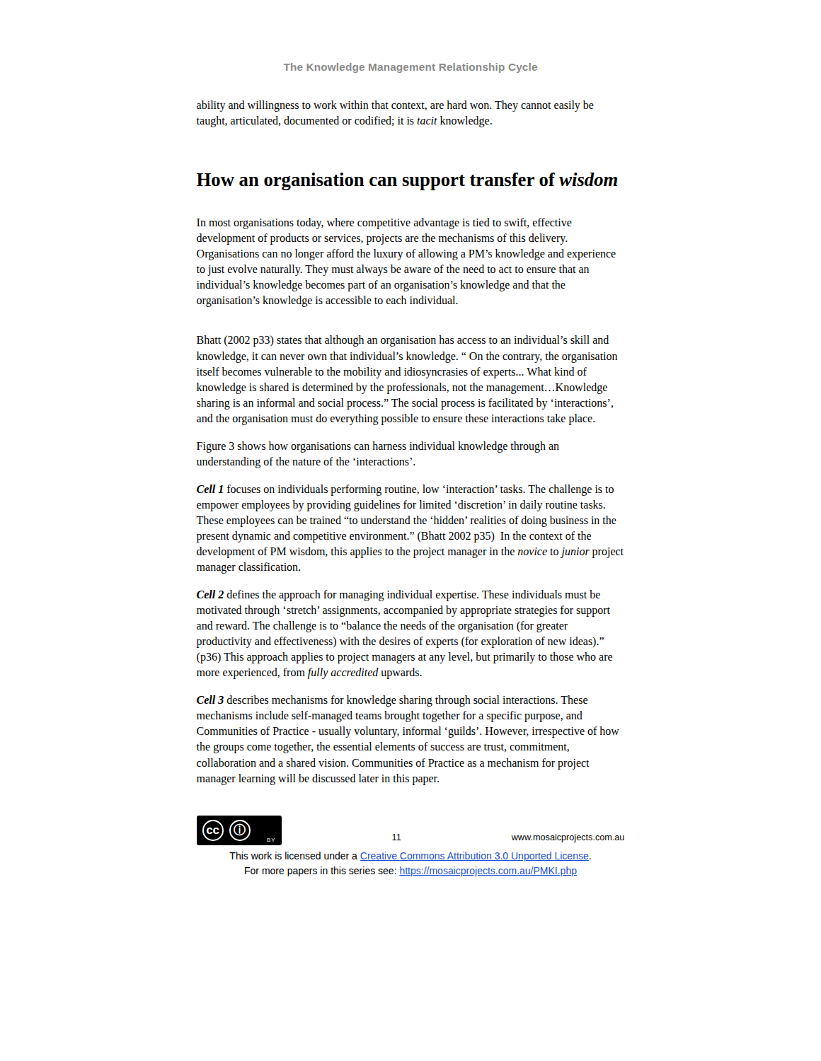The Knowledge Management Relationship Cycle
ability and willingness to work within that context, are hard won. They cannot easily be taught, articulated, documented or codified; it is tacit knowledge.
How an organisation can support transfer of wisdom
In most organisations today, where competitive advantage is tied to swift, effective development of products or services, projects are the mechanisms of this delivery. Organisations can no longer afford the luxury of allowing a PM’s knowledge and experience to just evolve naturally. They must always be aware of the need to act to ensure that an individual’s knowledge becomes part of an organisation’s knowledge and that the organisation’s knowledge is accessible to each individual.
Bhatt (2002 p33) states that although an organisation has access to an individual’s skill and knowledge, it can never own that individual’s knowledge. “ On the contrary, the organisation itself becomes vulnerable to the mobility and idiosyncrasies of experts... What kind of knowledge is shared is determined by the professionals, not the management…Knowledge sharing is an informal and social process.” The social process is facilitated by ‘interactions’, and the organisation must do everything possible to ensure these interactions take place.
Figure 3 shows how organisations can harness individual knowledge through an understanding of the nature of the ‘interactions’.
Cell 1 focuses on individuals performing routine, low ‘interaction’ tasks. The challenge is to empower employees by providing guidelines for limited ‘discretion’ in daily routine tasks. These employees can be trained “to understand the ‘hidden’ realities of doing business in the present dynamic and competitive environment.” (Bhatt 2002 p35) In the context of the development of PM wisdom, this applies to the project manager in the novice to junior project manager classification.
Cell 2 defines the approach for managing individual expertise. These individuals must be motivated through ‘stretch’ assignments, accompanied by appropriate strategies for support and reward. The challenge is to “balance the needs of the organisation (for greater productivity and effectiveness) with the desires of experts (for exploration of new ideas).” (p36) This approach applies to project managers at any level, but primarily to those who are more experienced, from fully accredited upwards.
Cell 3 describes mechanisms for knowledge sharing through social interactions. These mechanisms include self-managed teams brought together for a specific purpose, and Communities of Practice - usually voluntary, informal ‘guilds’. However, irrespective of how the groups come together, the essential elements of success are trust, commitment, collaboration and a shared vision. Communities of Practice as a mechanism for project manager learning will be discussed later in this paper.
cc ⓘ BY
11
www.mosaicprojects.com.au
This work is licensed under a Creative Commons Attribution 3.0 Unported License. For more papers in this series see: https://mosaicprojects.com.au/PMKI.php